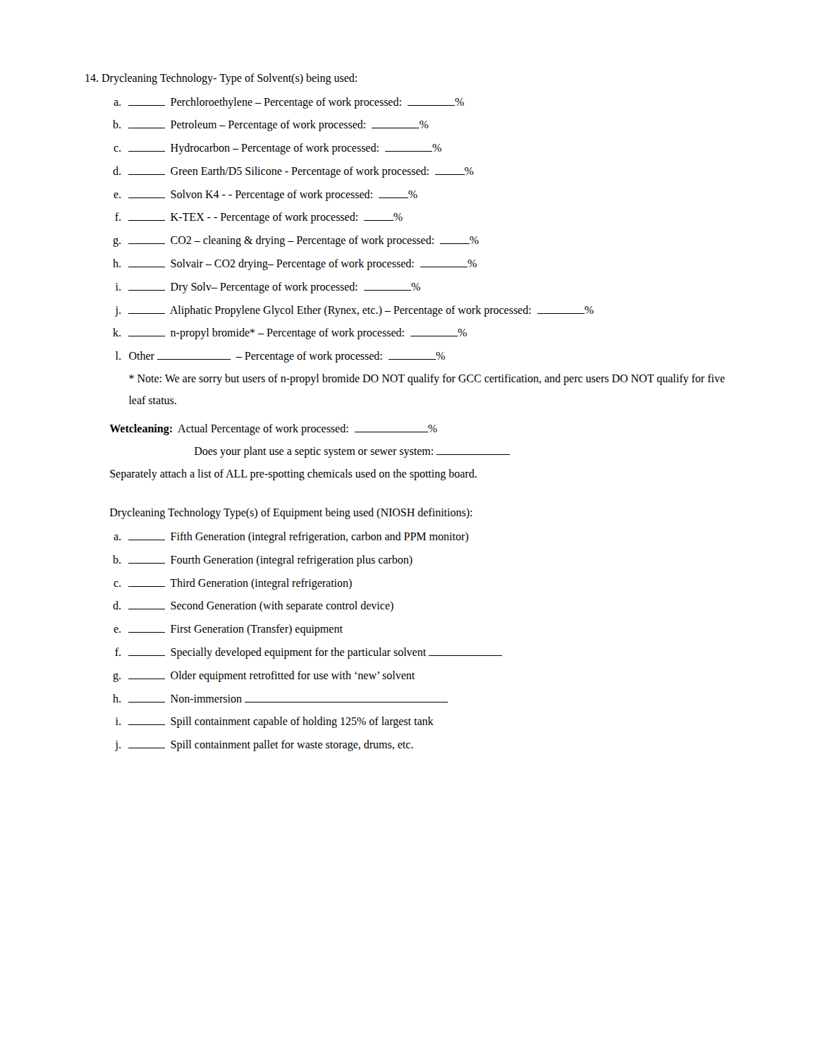14. Drycleaning Technology- Type of Solvent(s) being used:
Perchloroethylene – Percentage of work processed: %
Petroleum – Percentage of work processed: %
Hydrocarbon – Percentage of work processed: %
Green Earth/D5 Silicone - Percentage of work processed: %
Solvon K4 - - Percentage of work processed: %
K-TEX - - Percentage of work processed: %
CO2 – cleaning & drying – Percentage of work processed: %
Solvair – CO2 drying– Percentage of work processed: %
Dry Solv– Percentage of work processed: %
Aliphatic Propylene Glycol Ether (Rynex, etc.) – Percentage of work processed: %
n-propyl bromide* – Percentage of work processed: %
Other – Percentage of work processed: % * Note: We are sorry but users of n-propyl bromide DO NOT qualify for GCC certification, and perc users DO NOT qualify for five leaf status.
Wetcleaning: Actual Percentage of work processed: %
Does your plant use a septic system or sewer system:
Separately attach a list of ALL pre-spotting chemicals used on the spotting board.
Drycleaning Technology Type(s) of Equipment being used (NIOSH definitions):
Fifth Generation (integral refrigeration, carbon and PPM monitor)
Fourth Generation (integral refrigeration plus carbon)
Third Generation (integral refrigeration)
Second Generation (with separate control device)
First Generation (Transfer) equipment
Specially developed equipment for the particular solvent
Older equipment retrofitted for use with ‘new’ solvent
Non-immersion
Spill containment capable of holding 125% of largest tank
Spill containment pallet for waste storage, drums, etc.